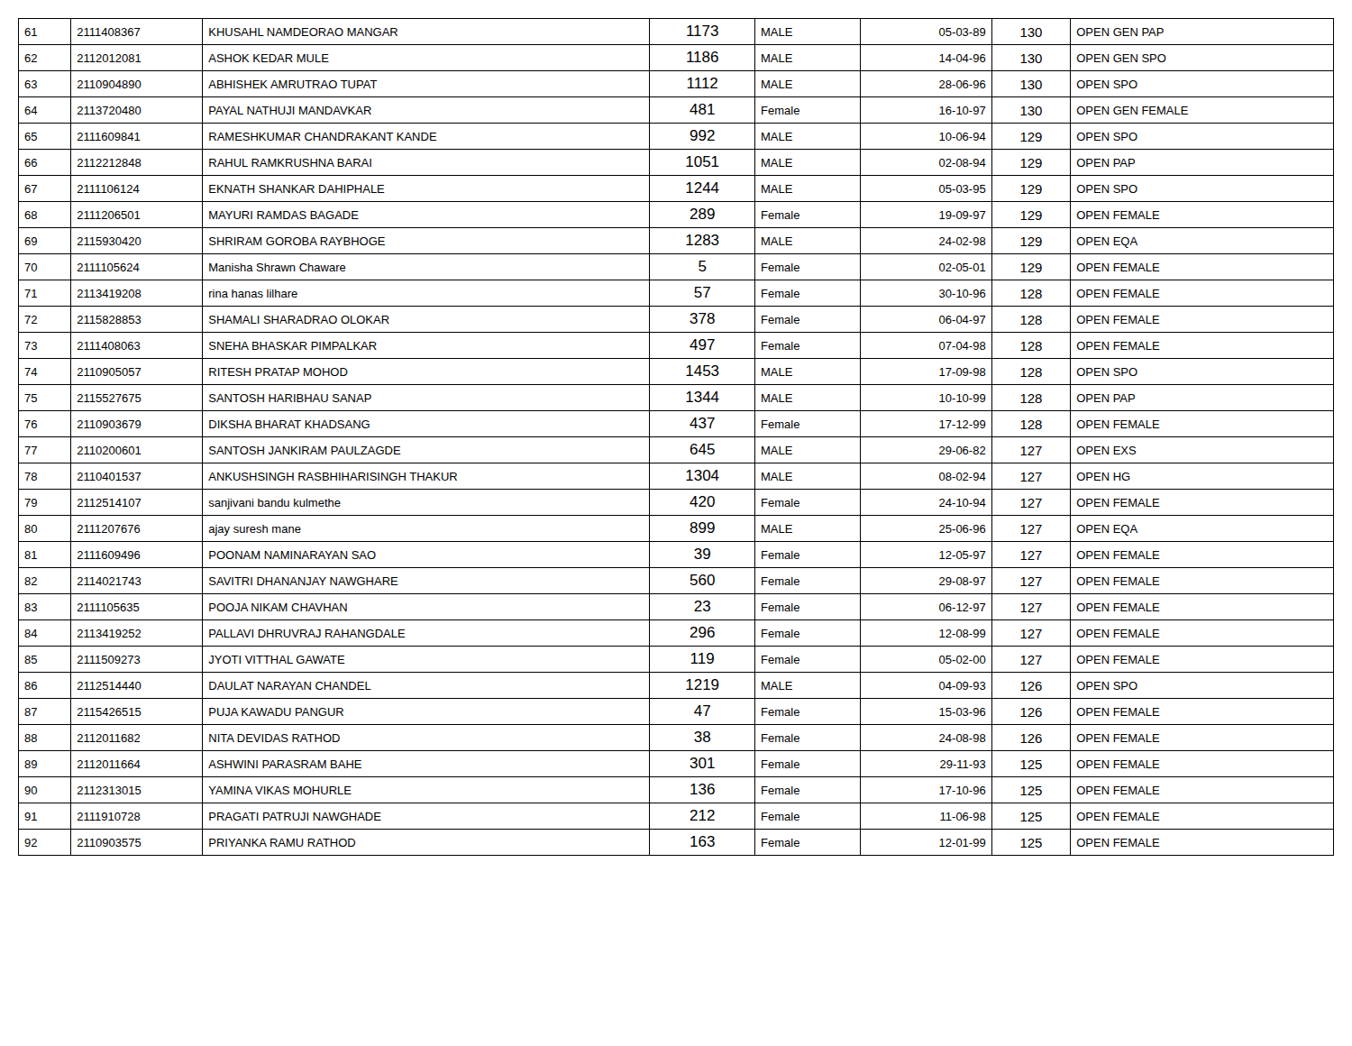| 61 | 2111408367 | KHUSAHL NAMDEORAO MANGAR | 1173 | MALE | 05-03-89 | 130 | OPEN GEN PAP |
| 62 | 2112012081 | ASHOK KEDAR MULE | 1186 | MALE | 14-04-96 | 130 | OPEN GEN SPO |
| 63 | 2110904890 | ABHISHEK AMRUTRAO TUPAT | 1112 | MALE | 28-06-96 | 130 | OPEN SPO |
| 64 | 2113720480 | PAYAL NATHUJI MANDAVKAR | 481 | Female | 16-10-97 | 130 | OPEN GEN FEMALE |
| 65 | 2111609841 | RAMESHKUMAR CHANDRAKANT KANDE | 992 | MALE | 10-06-94 | 129 | OPEN SPO |
| 66 | 2112212848 | RAHUL RAMKRUSHNA BARAI | 1051 | MALE | 02-08-94 | 129 | OPEN PAP |
| 67 | 2111106124 | EKNATH SHANKAR DAHIPHALE | 1244 | MALE | 05-03-95 | 129 | OPEN SPO |
| 68 | 2111206501 | MAYURI RAMDAS BAGADE | 289 | Female | 19-09-97 | 129 | OPEN FEMALE |
| 69 | 2115930420 | SHRIRAM GOROBA RAYBHOGE | 1283 | MALE | 24-02-98 | 129 | OPEN EQA |
| 70 | 2111105624 | Manisha Shrawn Chaware | 5 | Female | 02-05-01 | 129 | OPEN FEMALE |
| 71 | 2113419208 | rina hanas lilhare | 57 | Female | 30-10-96 | 128 | OPEN FEMALE |
| 72 | 2115828853 | SHAMALI SHARADRAO OLOKAR | 378 | Female | 06-04-97 | 128 | OPEN FEMALE |
| 73 | 2111408063 | SNEHA BHASKAR PIMPALKAR | 497 | Female | 07-04-98 | 128 | OPEN FEMALE |
| 74 | 2110905057 | RITESH PRATAP MOHOD | 1453 | MALE | 17-09-98 | 128 | OPEN SPO |
| 75 | 2115527675 | SANTOSH HARIBHAU SANAP | 1344 | MALE | 10-10-99 | 128 | OPEN PAP |
| 76 | 2110903679 | DIKSHA BHARAT KHADSANG | 437 | Female | 17-12-99 | 128 | OPEN FEMALE |
| 77 | 2110200601 | SANTOSH JANKIRAM PAULZAGDE | 645 | MALE | 29-06-82 | 127 | OPEN EXS |
| 78 | 2110401537 | ANKUSHSINGH RASBHIHARISINGH THAKUR | 1304 | MALE | 08-02-94 | 127 | OPEN HG |
| 79 | 2112514107 | sanjivani bandu kulmethe | 420 | Female | 24-10-94 | 127 | OPEN FEMALE |
| 80 | 2111207676 | ajay suresh mane | 899 | MALE | 25-06-96 | 127 | OPEN EQA |
| 81 | 2111609496 | POONAM NAMINARAYAN SAO | 39 | Female | 12-05-97 | 127 | OPEN FEMALE |
| 82 | 2114021743 | SAVITRI DHANANJAY NAWGHARE | 560 | Female | 29-08-97 | 127 | OPEN FEMALE |
| 83 | 2111105635 | POOJA NIKAM CHAVHAN | 23 | Female | 06-12-97 | 127 | OPEN FEMALE |
| 84 | 2113419252 | PALLAVI DHRUVRAJ RAHANGDALE | 296 | Female | 12-08-99 | 127 | OPEN FEMALE |
| 85 | 2111509273 | JYOTI VITTHAL GAWATE | 119 | Female | 05-02-00 | 127 | OPEN FEMALE |
| 86 | 2112514440 | DAULAT NARAYAN CHANDEL | 1219 | MALE | 04-09-93 | 126 | OPEN SPO |
| 87 | 2115426515 | PUJA KAWADU PANGUR | 47 | Female | 15-03-96 | 126 | OPEN FEMALE |
| 88 | 2112011682 | NITA DEVIDAS RATHOD | 38 | Female | 24-08-98 | 126 | OPEN FEMALE |
| 89 | 2112011664 | ASHWINI PARASRAM BAHE | 301 | Female | 29-11-93 | 125 | OPEN FEMALE |
| 90 | 2112313015 | YAMINA VIKAS MOHURLE | 136 | Female | 17-10-96 | 125 | OPEN FEMALE |
| 91 | 2111910728 | PRAGATI PATRUJI NAWGHADE | 212 | Female | 11-06-98 | 125 | OPEN FEMALE |
| 92 | 2110903575 | PRIYANKA RAMU RATHOD | 163 | Female | 12-01-99 | 125 | OPEN FEMALE |